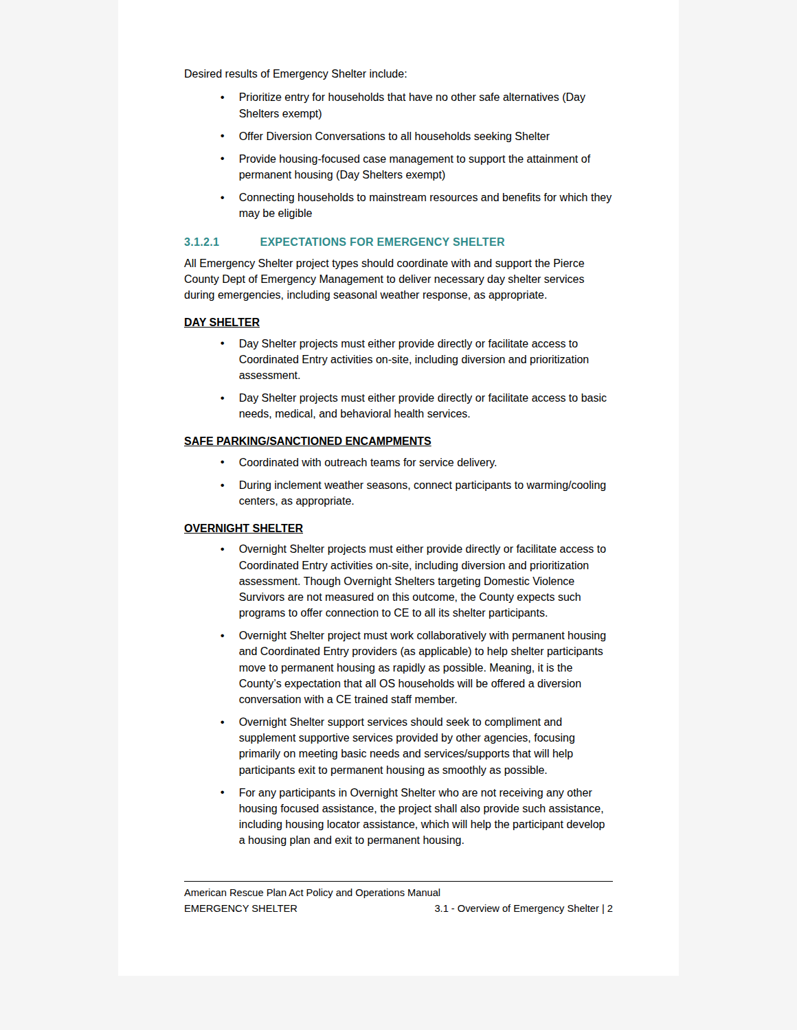Desired results of Emergency Shelter include:
Prioritize entry for households that have no other safe alternatives (Day Shelters exempt)
Offer Diversion Conversations to all households seeking Shelter
Provide housing-focused case management to support the attainment of permanent housing (Day Shelters exempt)
Connecting households to mainstream resources and benefits for which they may be eligible
3.1.2.1 EXPECTATIONS FOR EMERGENCY SHELTER
All Emergency Shelter project types should coordinate with and support the Pierce County Dept of Emergency Management to deliver necessary day shelter services during emergencies, including seasonal weather response, as appropriate.
DAY SHELTER
Day Shelter projects must either provide directly or facilitate access to Coordinated Entry activities on-site, including diversion and prioritization assessment.
Day Shelter projects must either provide directly or facilitate access to basic needs, medical, and behavioral health services.
SAFE PARKING/SANCTIONED ENCAMPMENTS
Coordinated with outreach teams for service delivery.
During inclement weather seasons, connect participants to warming/cooling centers, as appropriate.
OVERNIGHT SHELTER
Overnight Shelter projects must either provide directly or facilitate access to Coordinated Entry activities on-site, including diversion and prioritization assessment. Though Overnight Shelters targeting Domestic Violence Survivors are not measured on this outcome, the County expects such programs to offer connection to CE to all its shelter participants.
Overnight Shelter project must work collaboratively with permanent housing and Coordinated Entry providers (as applicable) to help shelter participants move to permanent housing as rapidly as possible. Meaning, it is the County’s expectation that all OS households will be offered a diversion conversation with a CE trained staff member.
Overnight Shelter support services should seek to compliment and supplement supportive services provided by other agencies, focusing primarily on meeting basic needs and services/supports that will help participants exit to permanent housing as smoothly as possible.
For any participants in Overnight Shelter who are not receiving any other housing focused assistance, the project shall also provide such assistance, including housing locator assistance, which will help the participant develop a housing plan and exit to permanent housing.
American Rescue Plan Act Policy and Operations Manual
EMERGENCY SHELTER 3.1 - Overview of Emergency Shelter | 2